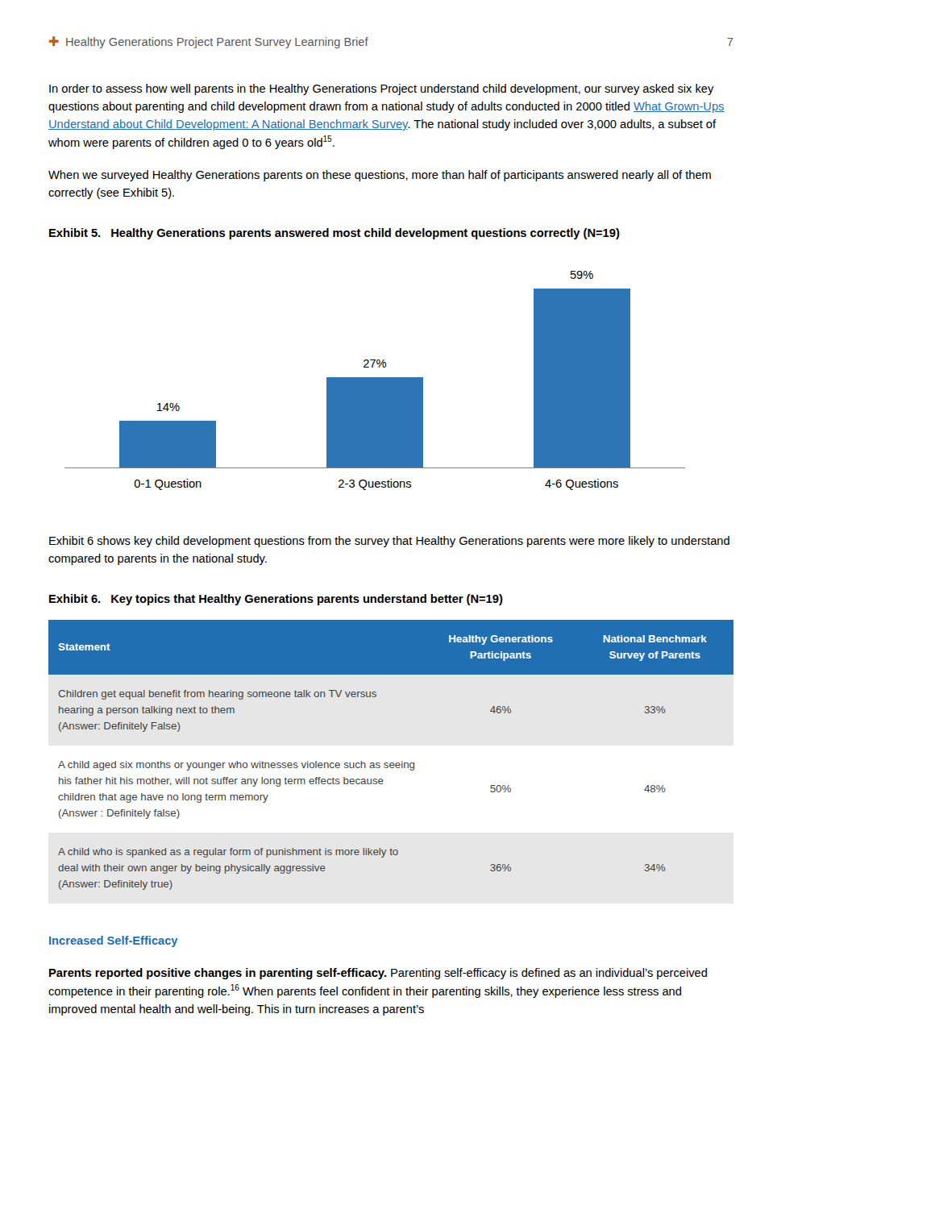✚ Healthy Generations Project Parent Survey Learning Brief
7
In order to assess how well parents in the Healthy Generations Project understand child development, our survey asked six key questions about parenting and child development drawn from a national study of adults conducted in 2000 titled What Grown-Ups Understand about Child Development: A National Benchmark Survey. The national study included over 3,000 adults, a subset of whom were parents of children aged 0 to 6 years old15.
When we surveyed Healthy Generations parents on these questions, more than half of participants answered nearly all of them correctly (see Exhibit 5).
Exhibit 5. Healthy Generations parents answered most child development questions correctly (N=19)
14%
27%
59%
0-1 Question
2-3 Questions
4-6 Questions
Exhibit 6 shows key child development questions from the survey that Healthy Generations parents were more likely to understand compared to parents in the national study.
Exhibit 6. Key topics that Healthy Generations parents understand better (N=19)
| Statement | Healthy Generations Participants | National Benchmark Survey of Parents |
| --- | --- | --- |
| Children get equal benefit from hearing someone talk on TV versus hearing a person talking next to them (Answer: Definitely False) | 46% | 33% |
| A child aged six months or younger who witnesses violence such as seeing his father hit his mother, will not suffer any long term effects because children that age have no long term memory (Answer : Definitely false) | 50% | 48% |
| A child who is spanked as a regular form of punishment is more likely to deal with their own anger by being physically aggressive (Answer: Definitely true) | 36% | 34% |
Increased Self-Efficacy
Parents reported positive changes in parenting self-efficacy. Parenting self-efficacy is defined as an individual’s perceived competence in their parenting role.16 When parents feel confident in their parenting skills, they experience less stress and improved mental health and well-being. This in turn increases a parent’s